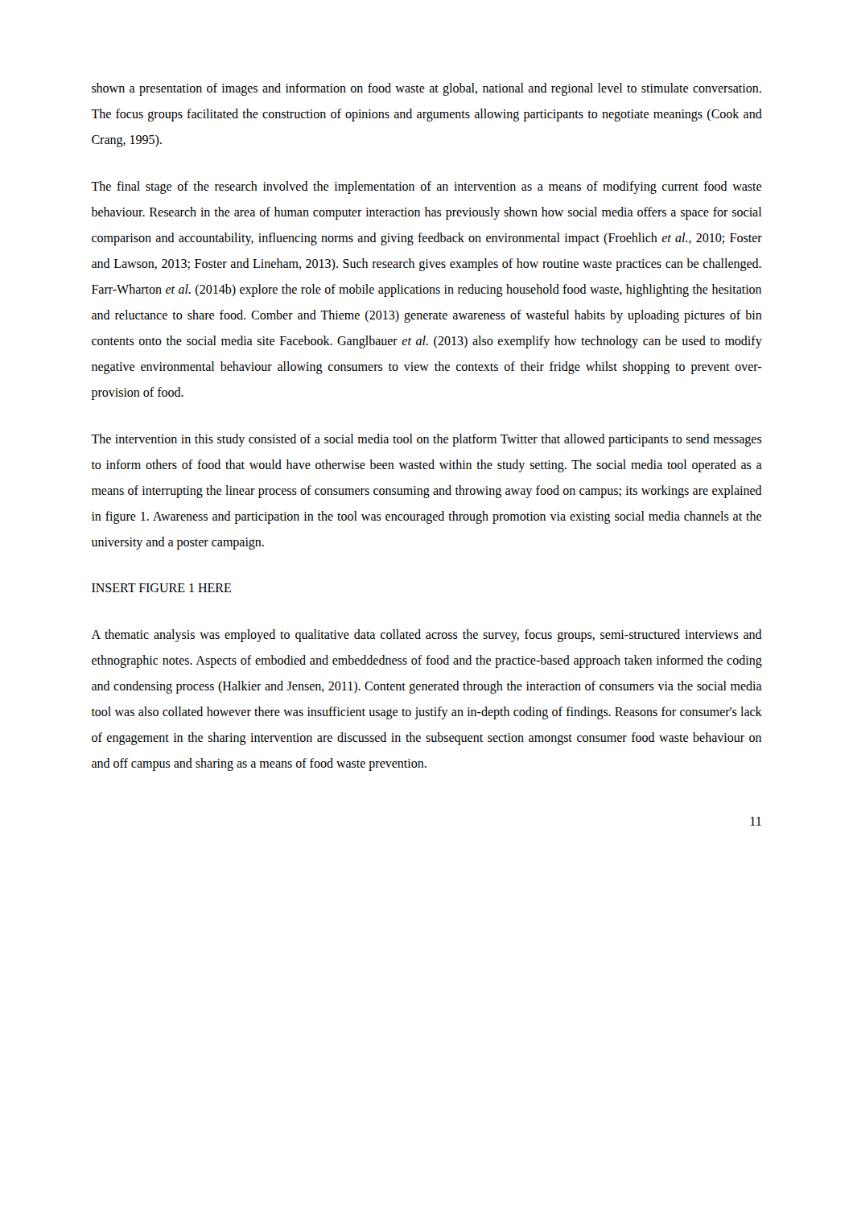shown a presentation of images and information on food waste at global, national and regional level to stimulate conversation. The focus groups facilitated the construction of opinions and arguments allowing participants to negotiate meanings (Cook and Crang, 1995).
The final stage of the research involved the implementation of an intervention as a means of modifying current food waste behaviour. Research in the area of human computer interaction has previously shown how social media offers a space for social comparison and accountability, influencing norms and giving feedback on environmental impact (Froehlich et al., 2010; Foster and Lawson, 2013; Foster and Lineham, 2013). Such research gives examples of how routine waste practices can be challenged. Farr-Wharton et al. (2014b) explore the role of mobile applications in reducing household food waste, highlighting the hesitation and reluctance to share food. Comber and Thieme (2013) generate awareness of wasteful habits by uploading pictures of bin contents onto the social media site Facebook. Ganglbauer et al. (2013) also exemplify how technology can be used to modify negative environmental behaviour allowing consumers to view the contexts of their fridge whilst shopping to prevent over-provision of food.
The intervention in this study consisted of a social media tool on the platform Twitter that allowed participants to send messages to inform others of food that would have otherwise been wasted within the study setting. The social media tool operated as a means of interrupting the linear process of consumers consuming and throwing away food on campus; its workings are explained in figure 1. Awareness and participation in the tool was encouraged through promotion via existing social media channels at the university and a poster campaign.
INSERT FIGURE 1 HERE
A thematic analysis was employed to qualitative data collated across the survey, focus groups, semi-structured interviews and ethnographic notes. Aspects of embodied and embeddedness of food and the practice-based approach taken informed the coding and condensing process (Halkier and Jensen, 2011). Content generated through the interaction of consumers via the social media tool was also collated however there was insufficient usage to justify an in-depth coding of findings. Reasons for consumer's lack of engagement in the sharing intervention are discussed in the subsequent section amongst consumer food waste behaviour on and off campus and sharing as a means of food waste prevention.
11